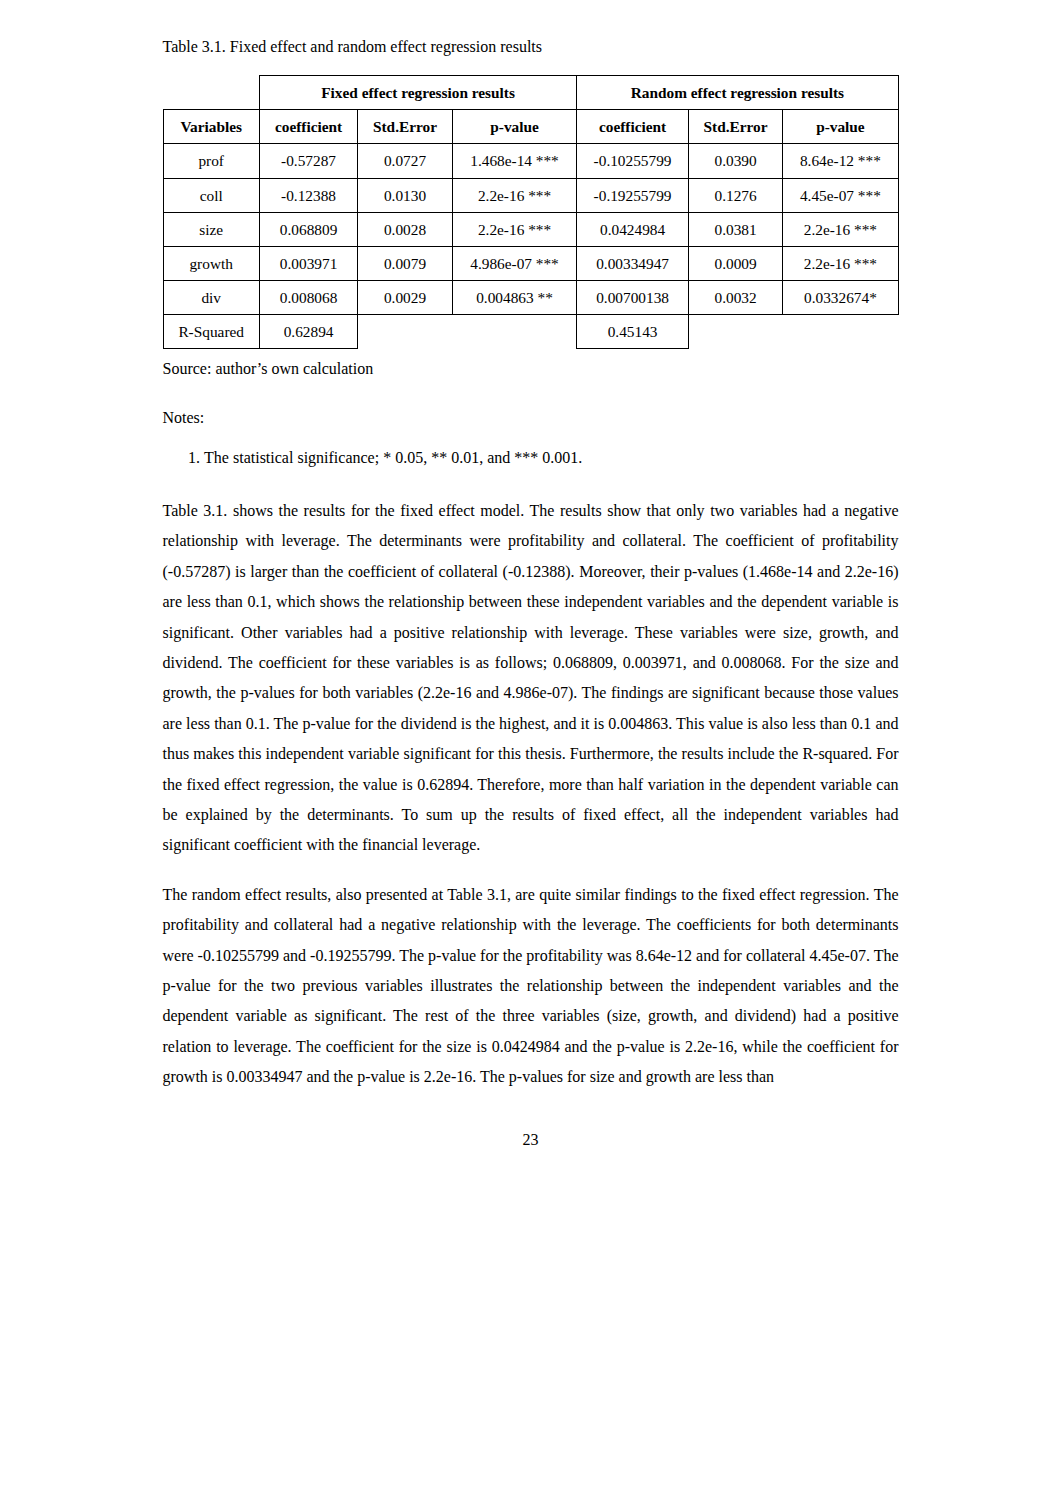Table 3.1. Fixed effect and random effect regression results
| | Fixed effect regression results | Random effect regression results |
| Variables | coefficient | Std.Error | p-value | coefficient | Std.Error | p-value |
| prof | -0.57287 | 0.0727 | 1.468e-14 *** | -0.10255799 | 0.0390 | 8.64e-12 *** |
| coll | -0.12388 | 0.0130 | 2.2e-16 *** | -0.19255799 | 0.1276 | 4.45e-07 *** |
| size | 0.068809 | 0.0028 | 2.2e-16 *** | 0.0424984 | 0.0381 | 2.2e-16 *** |
| growth | 0.003971 | 0.0079 | 4.986e-07 *** | 0.00334947 | 0.0009 | 2.2e-16 *** |
| div | 0.008068 | 0.0029 | 0.004863 ** | 0.00700138 | 0.0032 | 0.0332674* |
| R-Squared | 0.62894 | | | 0.45143 | | |
Source: author’s own calculation
Notes:
The statistical significance; * 0.05, ** 0.01, and *** 0.001.
Table 3.1. shows the results for the fixed effect model. The results show that only two variables had a negative relationship with leverage. The determinants were profitability and collateral. The coefficient of profitability (-0.57287) is larger than the coefficient of collateral (-0.12388). Moreover, their p-values (1.468e-14 and 2.2e-16) are less than 0.1, which shows the relationship between these independent variables and the dependent variable is significant. Other variables had a positive relationship with leverage. These variables were size, growth, and dividend. The coefficient for these variables is as follows; 0.068809, 0.003971, and 0.008068. For the size and growth, the p-values for both variables (2.2e-16 and 4.986e-07). The findings are significant because those values are less than 0.1. The p-value for the dividend is the highest, and it is 0.004863. This value is also less than 0.1 and thus makes this independent variable significant for this thesis. Furthermore, the results include the R-squared. For the fixed effect regression, the value is 0.62894. Therefore, more than half variation in the dependent variable can be explained by the determinants. To sum up the results of fixed effect, all the independent variables had significant coefficient with the financial leverage.
The random effect results, also presented at Table 3.1, are quite similar findings to the fixed effect regression. The profitability and collateral had a negative relationship with the leverage. The coefficients for both determinants were -0.10255799 and -0.19255799. The p-value for the profitability was 8.64e-12 and for collateral 4.45e-07. The p-value for the two previous variables illustrates the relationship between the independent variables and the dependent variable as significant. The rest of the three variables (size, growth, and dividend) had a positive relation to leverage. The coefficient for the size is 0.0424984 and the p-value is 2.2e-16, while the coefficient for growth is 0.00334947 and the p-value is 2.2e-16. The p-values for size and growth are less than
23